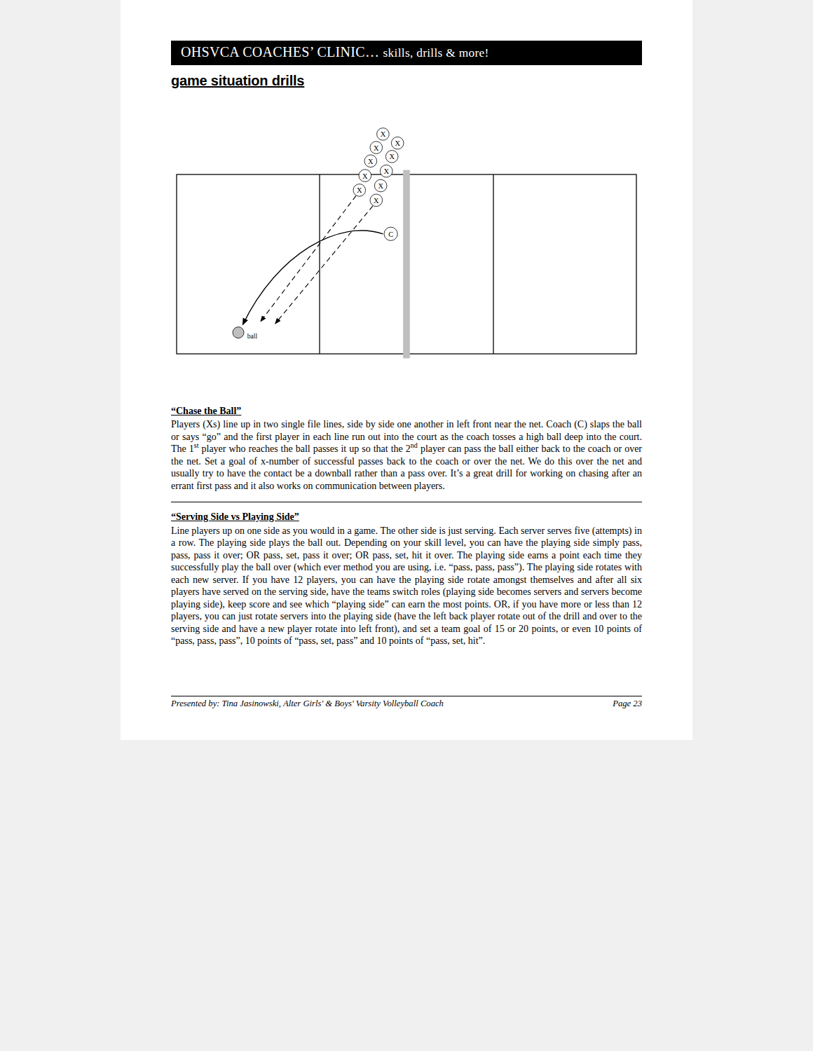OHSVCA COACHES’ CLINIC… skills, drills & more!
game situation drills
X X X X X X X X X X C ball
“Chase the Ball”
Players (Xs) line up in two single file lines, side by side one another in left front near the net. Coach (C) slaps the ball or says “go” and the first player in each line run out into the court as the coach tosses a high ball deep into the court. The 1st player who reaches the ball passes it up so that the 2nd player can pass the ball either back to the coach or over the net. Set a goal of x-number of successful passes back to the coach or over the net. We do this over the net and usually try to have the contact be a downball rather than a pass over. It’s a great drill for working on chasing after an errant first pass and it also works on communication between players.
“Serving Side vs Playing Side”
Line players up on one side as you would in a game. The other side is just serving. Each server serves five (attempts) in a row. The playing side plays the ball out. Depending on your skill level, you can have the playing side simply pass, pass, pass it over; OR pass, set, pass it over; OR pass, set, hit it over. The playing side earns a point each time they successfully play the ball over (which ever method you are using, i.e. “pass, pass, pass”). The playing side rotates with each new server. If you have 12 players, you can have the playing side rotate amongst themselves and after all six players have served on the serving side, have the teams switch roles (playing side becomes servers and servers become playing side), keep score and see which “playing side” can earn the most points. OR, if you have more or less than 12 players, you can just rotate servers into the playing side (have the left back player rotate out of the drill and over to the serving side and have a new player rotate into left front), and set a team goal of 15 or 20 points, or even 10 points of “pass, pass, pass”, 10 points of “pass, set, pass” and 10 points of “pass, set, hit”.
Presented by: Tina Jasinowski, Alter Girls' & Boys' Varsity Volleyball Coach Page 23